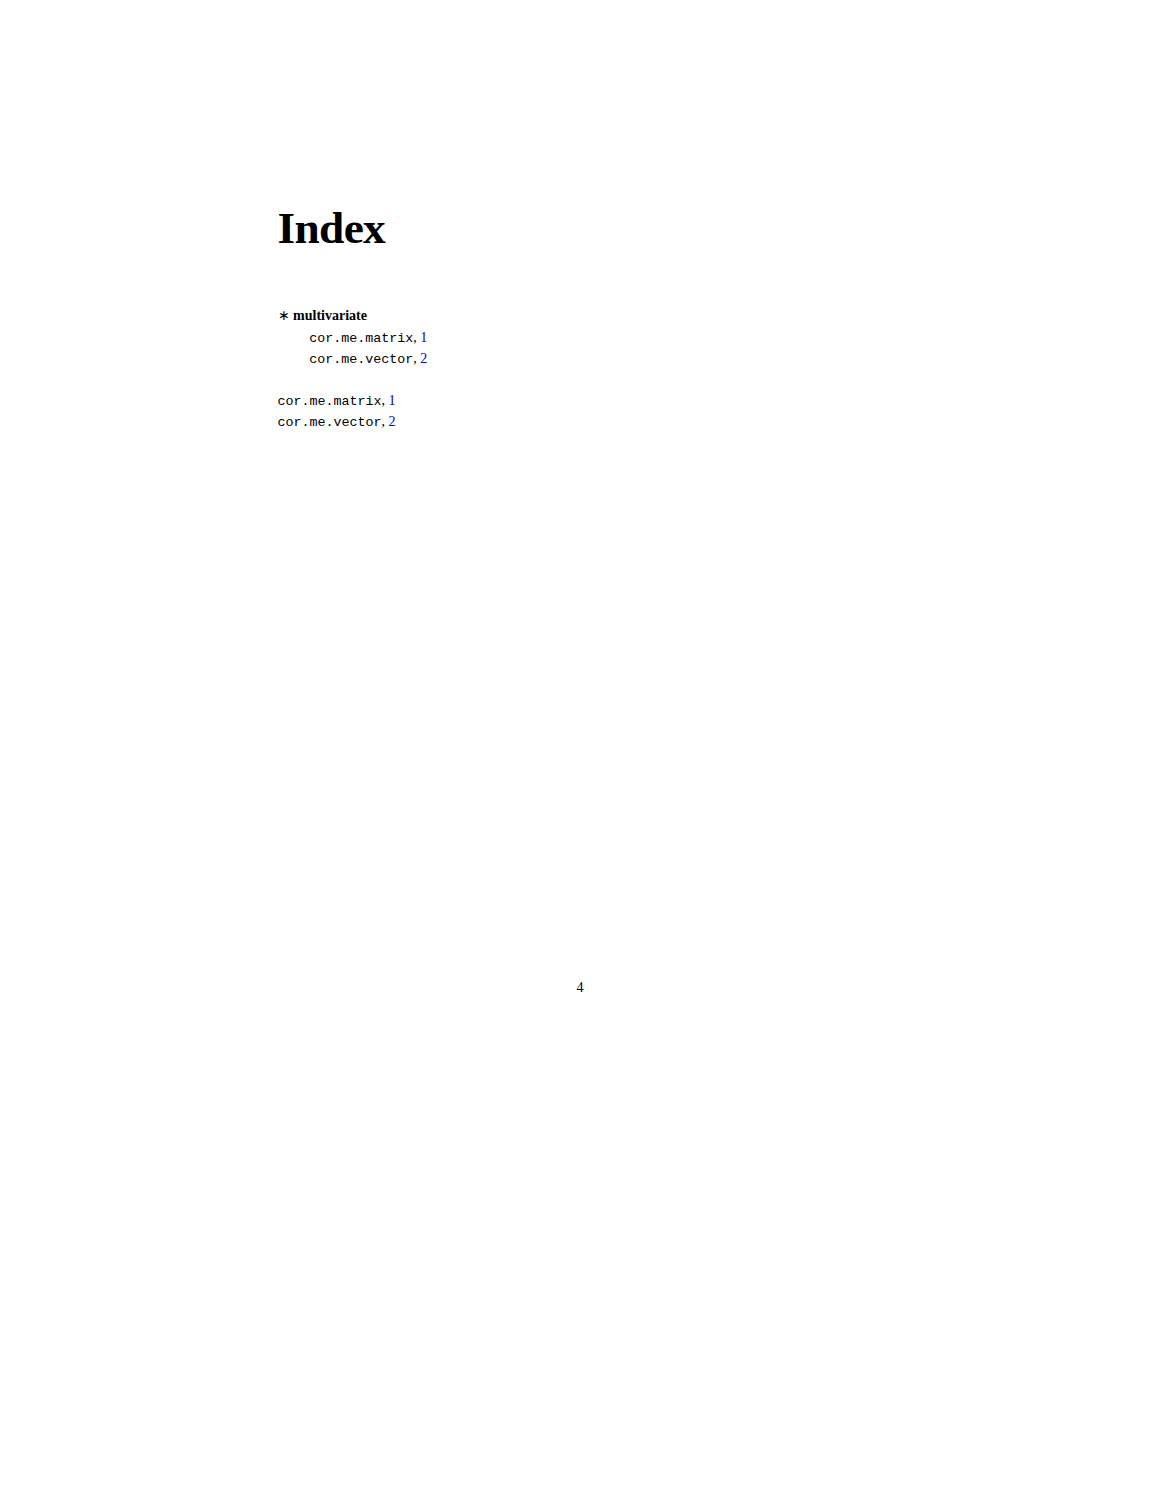Index
∗ multivariate
cor.me.matrix, 1
cor.me.vector, 2
cor.me.matrix, 1
cor.me.vector, 2
4